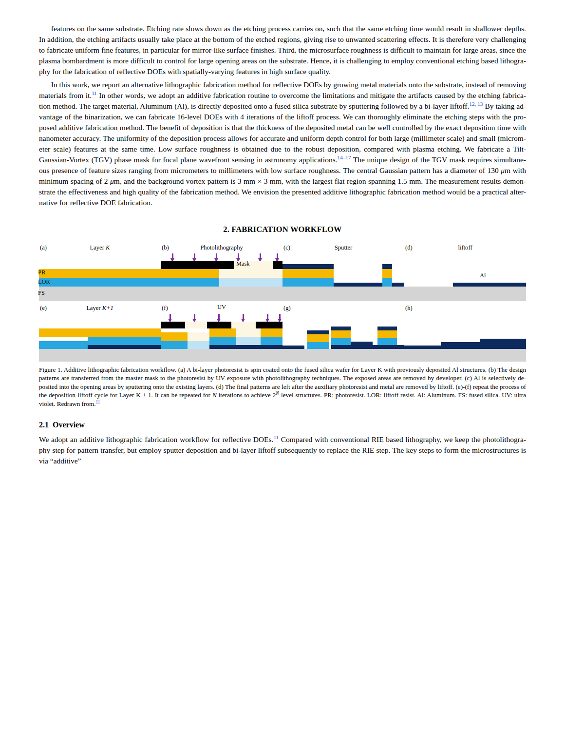features on the same substrate. Etching rate slows down as the etching process carries on, such that the same etching time would result in shallower depths. In addition, the etching artifacts usually take place at the bottom of the etched regions, giving rise to unwanted scattering effects. It is therefore very challenging to fabricate uniform fine features, in particular for mirror-like surface finishes. Third, the microsurface roughness is difficult to maintain for large areas, since the plasma bombardment is more difficult to control for large opening areas on the substrate. Hence, it is challenging to employ conventional etching based lithography for the fabrication of reflective DOEs with spatially-varying features in high surface quality.
In this work, we report an alternative lithographic fabrication method for reflective DOEs by growing metal materials onto the substrate, instead of removing materials from it.11 In other words, we adopt an additive fabrication routine to overcome the limitations and mitigate the artifacts caused by the etching fabrication method. The target material, Aluminum (Al), is directly deposited onto a fused silica substrate by sputtering followed by a bi-layer liftoff.12, 13 By taking advantage of the binarization, we can fabricate 16-level DOEs with 4 iterations of the liftoff process. We can thoroughly eliminate the etching steps with the proposed additive fabrication method. The benefit of deposition is that the thickness of the deposited metal can be well controlled by the exact deposition time with nanometer accuracy. The uniformity of the deposition process allows for accurate and uniform depth control for both large (millimeter scale) and small (micrometer scale) features at the same time. Low surface roughness is obtained due to the robust deposition, compared with plasma etching. We fabricate a Tilt-Gaussian-Vortex (TGV) phase mask for focal plane wavefront sensing in astronomy applications.14–17 The unique design of the TGV mask requires simultaneous presence of feature sizes ranging from micrometers to millimeters with low surface roughness. The central Gaussian pattern has a diameter of 130 μm with minimum spacing of 2 μm, and the background vortex pattern is 3 mm × 3 mm, with the largest flat region spanning 1.5 mm. The measurement results demonstrate the effectiveness and high quality of the fabrication method. We envision the presented additive lithographic fabrication method would be a practical alternative for reflective DOE fabrication.
2. FABRICATION WORKFLOW
(a) Layer K
PR LOR FS
(b) Photolithography
Mask
(c) Sputter
(d) liftoff
Al
(e) Layer K+1
(f) UV
(g)
(h)
Figure 1. Additive lithographic fabrication workflow. (a) A bi-layer photoresist is spin coated onto the fused silica wafer for Layer K with previously deposited Al structures. (b) The design patterns are transferred from the master mask to the photoresist by UV exposure with photolithography techniques. The exposed areas are removed by developer. (c) Al is selectively deposited into the opening areas by sputtering onto the existing layers. (d) The final patterns are left after the auxiliary photoresist and metal are removed by liftoff. (e)-(f) repeat the process of the deposition-liftoff cycle for Layer K + 1. It can be repeated for N iterations to achieve 2N-level structures. PR: photoresist. LOR: liftoff resist. Al: Aluminum. FS: fused silica. UV: ultra violet. Redrawn from.11
2.1 Overview
We adopt an additive lithographic fabrication workflow for reflective DOEs.11 Compared with conventional RIE based lithography, we keep the photolithography step for pattern transfer, but employ sputter deposition and bi-layer liftoff subsequently to replace the RIE step. The key steps to form the microstructures is via “additive”